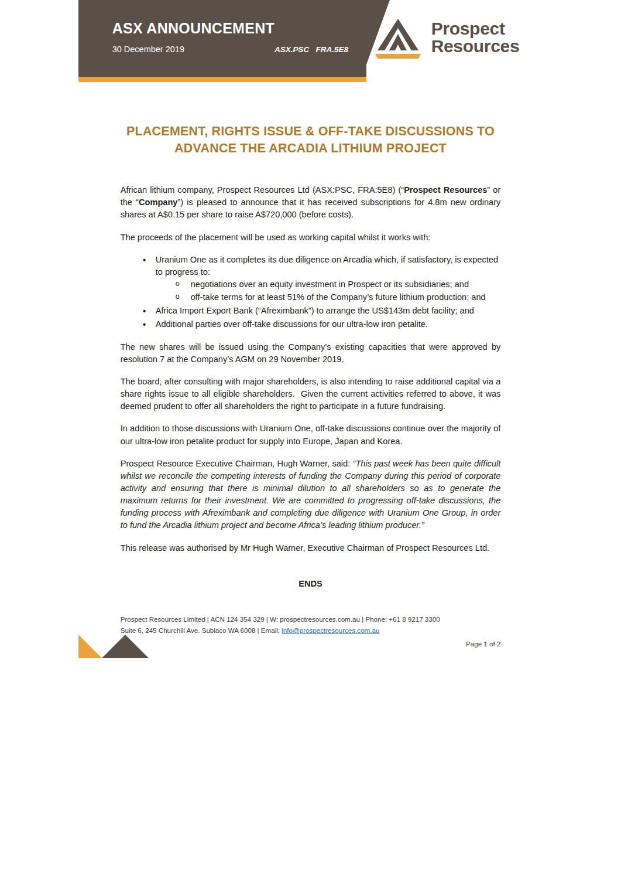ASX ANNOUNCEMENT
30 December 2019 ASX.PSC FRA.5E8
Prospect Resources
PLACEMENT, RIGHTS ISSUE & OFF-TAKE DISCUSSIONS TO
ADVANCE THE ARCADIA LITHIUM PROJECT
African lithium company, Prospect Resources Ltd (ASX:PSC, FRA:5E8) (“Prospect Resources” or the “Company”) is pleased to announce that it has received subscriptions for 4.8m new ordinary shares at A$0.15 per share to raise A$720,000 (before costs).
The proceeds of the placement will be used as working capital whilst it works with:
Uranium One as it completes its due diligence on Arcadia which, if satisfactory, is expected to progress to:
negotiations over an equity investment in Prospect or its subsidiaries; and
off-take terms for at least 51% of the Company’s future lithium production; and
Africa Import Export Bank (“Afreximbank”) to arrange the US$143m debt facility; and
Additional parties over off-take discussions for our ultra-low iron petalite.
The new shares will be issued using the Company’s existing capacities that were approved by resolution 7 at the Company’s AGM on 29 November 2019.
The board, after consulting with major shareholders, is also intending to raise additional capital via a share rights issue to all eligible shareholders. Given the current activities referred to above, it was deemed prudent to offer all shareholders the right to participate in a future fundraising.
In addition to those discussions with Uranium One, off-take discussions continue over the majority of our ultra-low iron petalite product for supply into Europe, Japan and Korea.
Prospect Resource Executive Chairman, Hugh Warner, said: “This past week has been quite difficult whilst we reconcile the competing interests of funding the Company during this period of corporate activity and ensuring that there is minimal dilution to all shareholders so as to generate the maximum returns for their investment. We are committed to progressing off-take discussions, the funding process with Afreximbank and completing due diligence with Uranium One Group, in order to fund the Arcadia lithium project and become Africa’s leading lithium producer.”
This release was authorised by Mr Hugh Warner, Executive Chairman of Prospect Resources Ltd.
ENDS
Prospect Resources Limited | ACN 124 354 329 | W: prospectresources.com.au | Phone: +61 8 9217 3300
Suite 6, 245 Churchill Ave. Subiaco WA 6008 | Email: info@prospectresources.com.au
Page 1 of 2